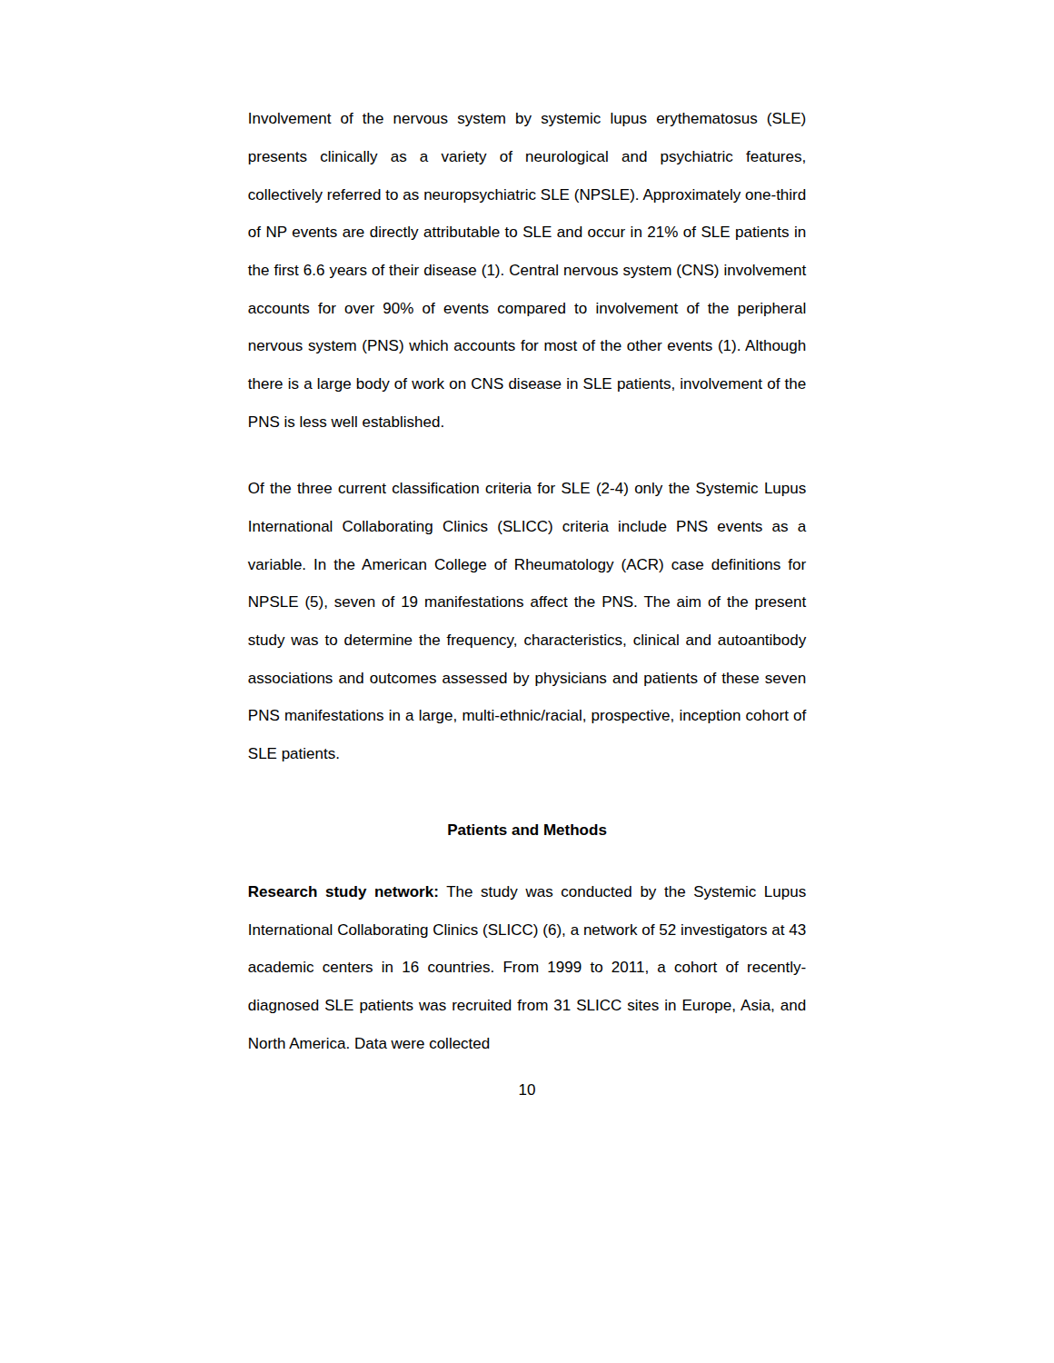Involvement of the nervous system by systemic lupus erythematosus (SLE) presents clinically as a variety of neurological and psychiatric features, collectively referred to as neuropsychiatric SLE (NPSLE). Approximately one-third of NP events are directly attributable to SLE and occur in 21% of SLE patients in the first 6.6 years of their disease (1). Central nervous system (CNS) involvement accounts for over 90% of events compared to involvement of the peripheral nervous system (PNS) which accounts for most of the other events (1). Although there is a large body of work on CNS disease in SLE patients, involvement of the PNS is less well established.
Of the three current classification criteria for SLE (2-4) only the Systemic Lupus International Collaborating Clinics (SLICC) criteria include PNS events as a variable. In the American College of Rheumatology (ACR) case definitions for NPSLE (5), seven of 19 manifestations affect the PNS. The aim of the present study was to determine the frequency, characteristics, clinical and autoantibody associations and outcomes assessed by physicians and patients of these seven PNS manifestations in a large, multi-ethnic/racial, prospective, inception cohort of SLE patients.
Patients and Methods
Research study network: The study was conducted by the Systemic Lupus International Collaborating Clinics (SLICC) (6), a network of 52 investigators at 43 academic centers in 16 countries. From 1999 to 2011, a cohort of recently-diagnosed SLE patients was recruited from 31 SLICC sites in Europe, Asia, and North America. Data were collected
10